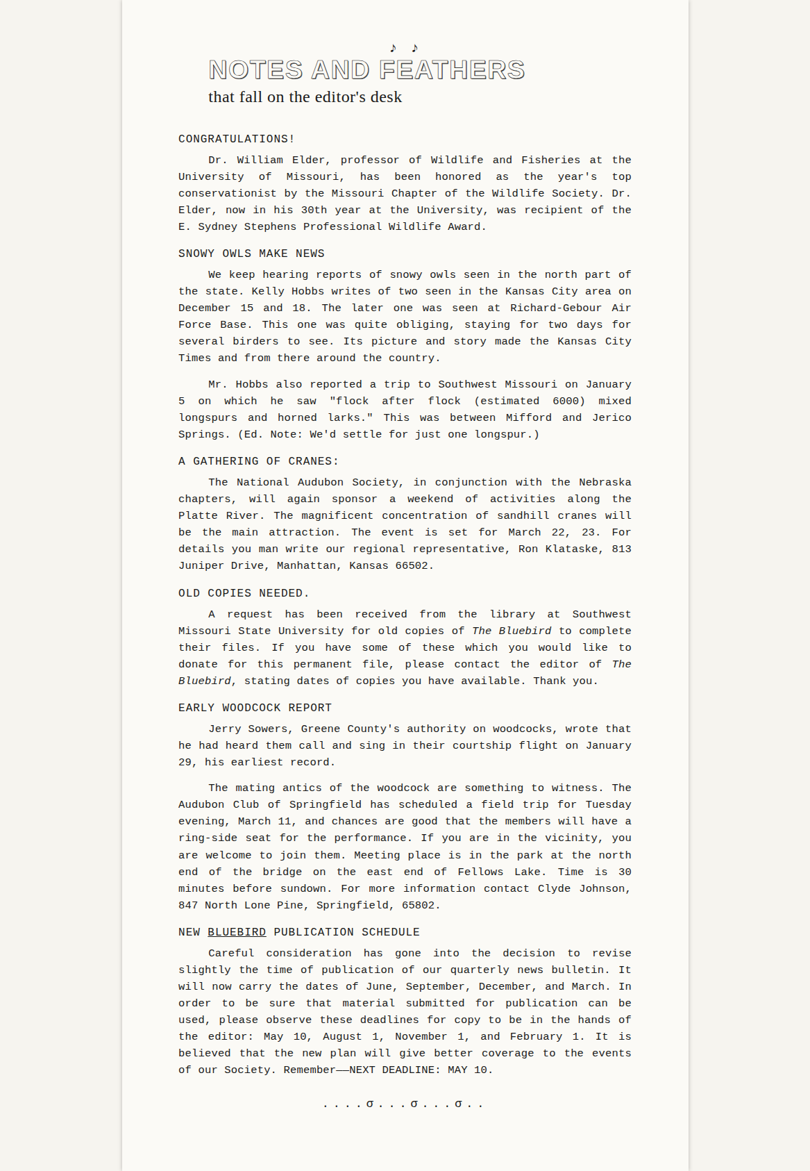♪ ♪
Notes and Feathers
that fall on the editor's desk
Congratulations!
Dr. William Elder, professor of Wildlife and Fisheries at the University of Missouri, has been honored as the year's top conservationist by the Missouri Chapter of the Wildlife Society. Dr. Elder, now in his 30th year at the University, was recipient of the E. Sydney Stephens Professional Wildlife Award.
Snowy Owls Make News
We keep hearing reports of snowy owls seen in the north part of the state. Kelly Hobbs writes of two seen in the Kansas City area on December 15 and 18. The later one was seen at Richard-Gebour Air Force Base. This one was quite obliging, staying for two days for several birders to see. Its picture and story made the Kansas City Times and from there around the country.
Mr. Hobbs also reported a trip to Southwest Missouri on January 5 on which he saw "flock after flock (estimated 6000) mixed longspurs and horned larks." This was between Mifford and Jerico Springs. (Ed. Note: We'd settle for just one longspur.)
A Gathering of Cranes:
The National Audubon Society, in conjunction with the Nebraska chapters, will again sponsor a weekend of activities along the Platte River. The magnificent concentration of sandhill cranes will be the main attraction. The event is set for March 22, 23. For details you man write our regional representative, Ron Klataske, 813 Juniper Drive, Manhattan, Kansas 66502.
Old Copies Needed.
A request has been received from the library at Southwest Missouri State University for old copies of The Bluebird to complete their files. If you have some of these which you would like to donate for this permanent file, please contact the editor of The Bluebird, stating dates of copies you have available. Thank you.
Early Woodcock Report
Jerry Sowers, Greene County's authority on woodcocks, wrote that he had heard them call and sing in their courtship flight on January 29, his earliest record.
The mating antics of the woodcock are something to witness. The Audubon Club of Springfield has scheduled a field trip for Tuesday evening, March 11, and chances are good that the members will have a ring-side seat for the performance. If you are in the vicinity, you are welcome to join them. Meeting place is in the park at the north end of the bridge on the east end of Fellows Lake. Time is 30 minutes before sundown. For more information contact Clyde Johnson, 847 North Lone Pine, Springfield, 65802.
New Bluebird Publication Schedule
Careful consideration has gone into the decision to revise slightly the time of publication of our quarterly news bulletin. It will now carry the dates of June, September, December, and March. In order to be sure that material submitted for publication can be used, please observe these deadlines for copy to be in the hands of the editor: May 10, August 1, November 1, and February 1. It is believed that the new plan will give better coverage to the events of our Society. Remember——NEXT DEADLINE: MAY 10.
....σ...σ...σ..